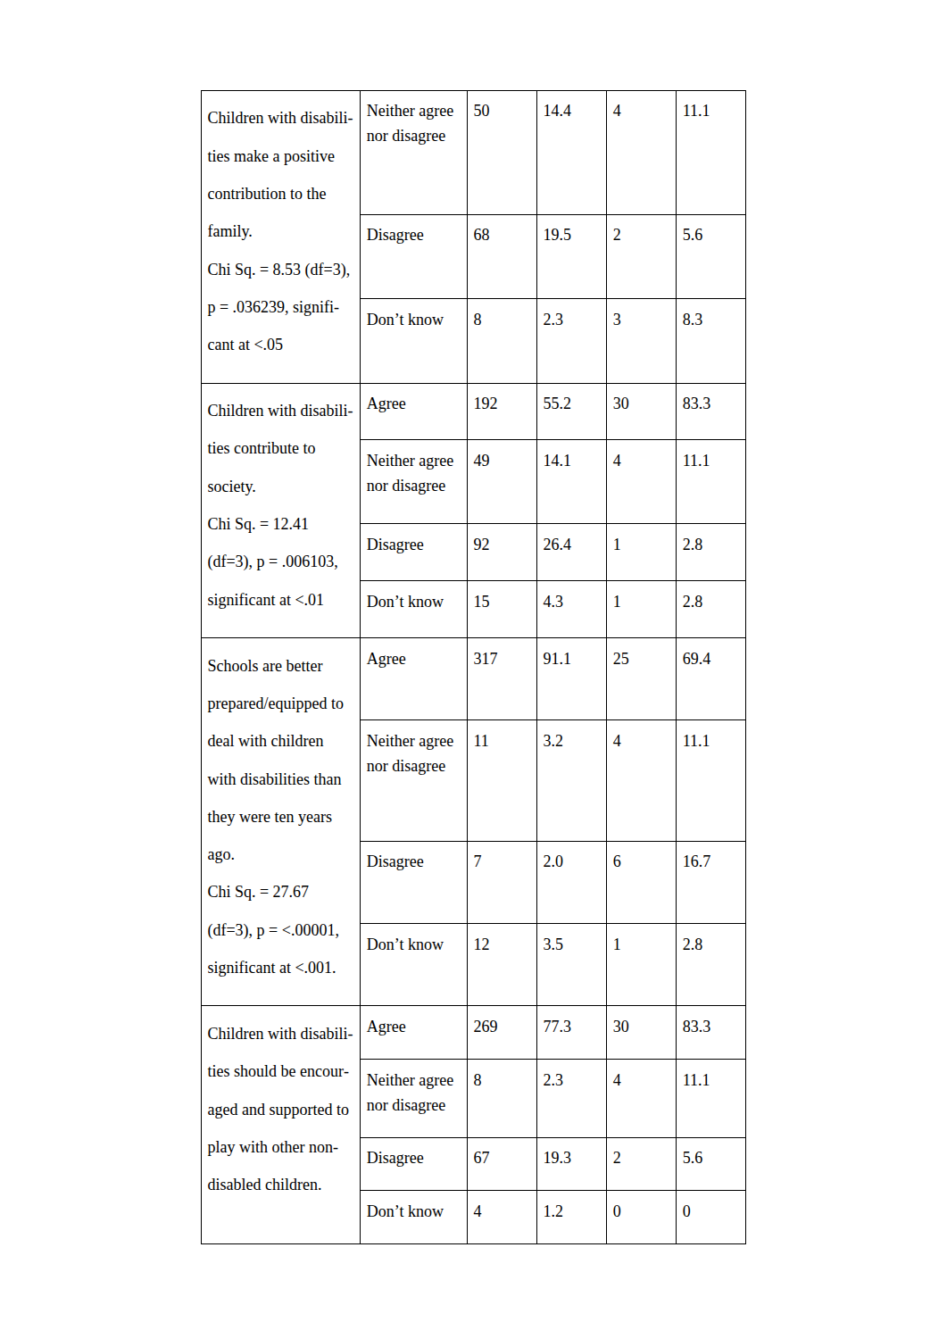| Children with disabilities make a positive contribution to the family. Chi Sq. = 8.53 (df=3), p = .036239, significant at <.05 | Neither agree nor disagree | 50 | 14.4 | 4 | 11.1 |
| Disagree | 68 | 19.5 | 2 | 5.6 |
| Don’t know | 8 | 2.3 | 3 | 8.3 |
| Children with disabilities contribute to society. Chi Sq. = 12.41 (df=3), p = .006103, significant at <.01 | Agree | 192 | 55.2 | 30 | 83.3 |
| Neither agree nor disagree | 49 | 14.1 | 4 | 11.1 |
| Disagree | 92 | 26.4 | 1 | 2.8 |
| Don’t know | 15 | 4.3 | 1 | 2.8 |
| Schools are better prepared/equipped to deal with children with disabilities than they were ten years ago. Chi Sq. = 27.67 (df=3), p = <.00001, significant at <.001. | Agree | 317 | 91.1 | 25 | 69.4 |
| Neither agree nor disagree | 11 | 3.2 | 4 | 11.1 |
| Disagree | 7 | 2.0 | 6 | 16.7 |
| Don’t know | 12 | 3.5 | 1 | 2.8 |
| Children with disabilities should be encouraged and supported to play with other non-disabled children. | Agree | 269 | 77.3 | 30 | 83.3 |
| Neither agree nor disagree | 8 | 2.3 | 4 | 11.1 |
| Disagree | 67 | 19.3 | 2 | 5.6 |
| Don’t know | 4 | 1.2 | 0 | 0 |